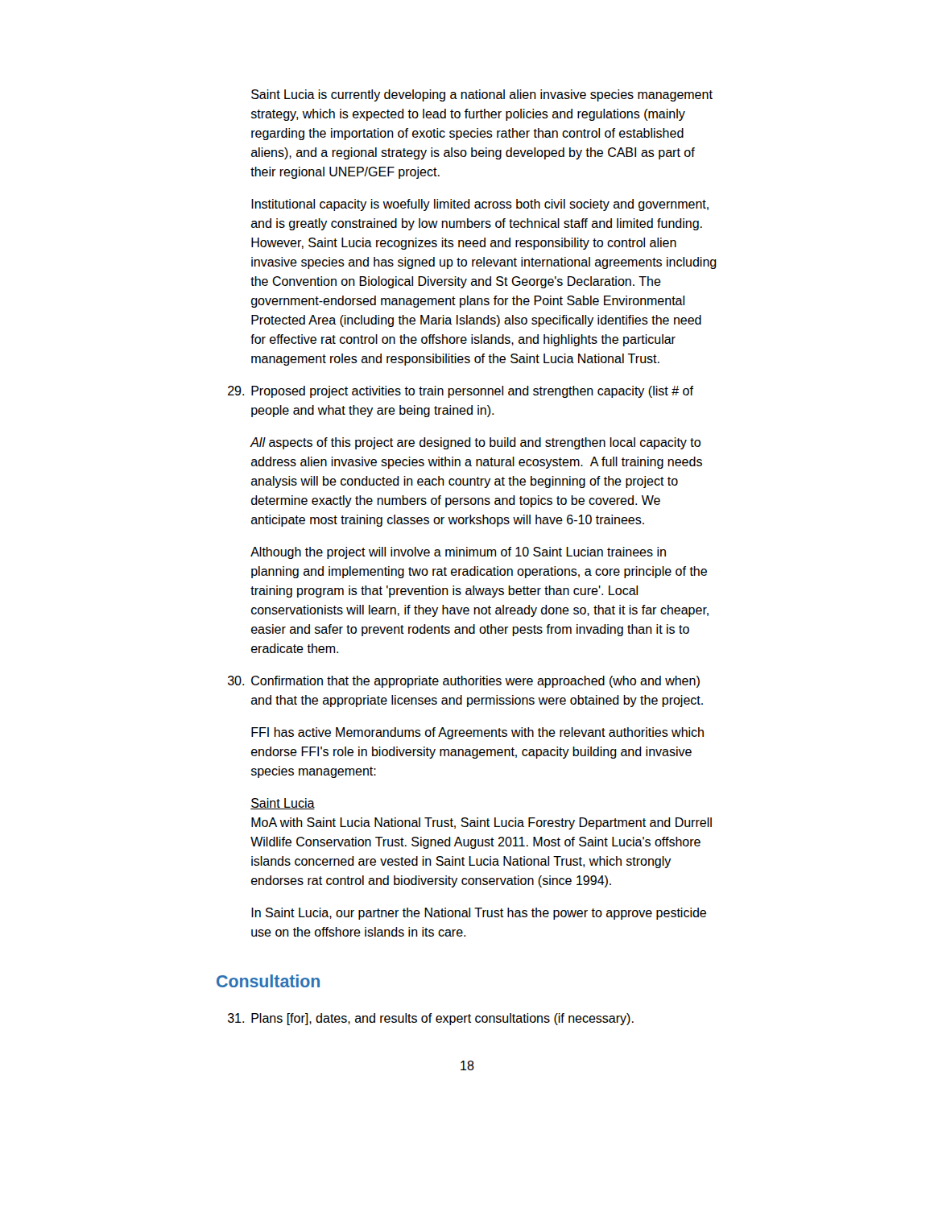Saint Lucia is currently developing a national alien invasive species management strategy, which is expected to lead to further policies and regulations (mainly regarding the importation of exotic species rather than control of established aliens), and a regional strategy is also being developed by the CABI as part of their regional UNEP/GEF project.
Institutional capacity is woefully limited across both civil society and government, and is greatly constrained by low numbers of technical staff and limited funding. However, Saint Lucia recognizes its need and responsibility to control alien invasive species and has signed up to relevant international agreements including the Convention on Biological Diversity and St George's Declaration. The government-endorsed management plans for the Point Sable Environmental Protected Area (including the Maria Islands) also specifically identifies the need for effective rat control on the offshore islands, and highlights the particular management roles and responsibilities of the Saint Lucia National Trust.
29.
Proposed project activities to train personnel and strengthen capacity (list # of people and what they are being trained in).
All aspects of this project are designed to build and strengthen local capacity to address alien invasive species within a natural ecosystem. A full training needs analysis will be conducted in each country at the beginning of the project to determine exactly the numbers of persons and topics to be covered. We anticipate most training classes or workshops will have 6-10 trainees.
Although the project will involve a minimum of 10 Saint Lucian trainees in planning and implementing two rat eradication operations, a core principle of the training program is that 'prevention is always better than cure'. Local conservationists will learn, if they have not already done so, that it is far cheaper, easier and safer to prevent rodents and other pests from invading than it is to eradicate them.
30.
Confirmation that the appropriate authorities were approached (who and when) and that the appropriate licenses and permissions were obtained by the project.
FFI has active Memorandums of Agreements with the relevant authorities which endorse FFI's role in biodiversity management, capacity building and invasive species management:
Saint Lucia
MoA with Saint Lucia National Trust, Saint Lucia Forestry Department and Durrell Wildlife Conservation Trust. Signed August 2011. Most of Saint Lucia's offshore islands concerned are vested in Saint Lucia National Trust, which strongly endorses rat control and biodiversity conservation (since 1994).
In Saint Lucia, our partner the National Trust has the power to approve pesticide use on the offshore islands in its care.
Consultation
31.
Plans [for], dates, and results of expert consultations (if necessary).
18